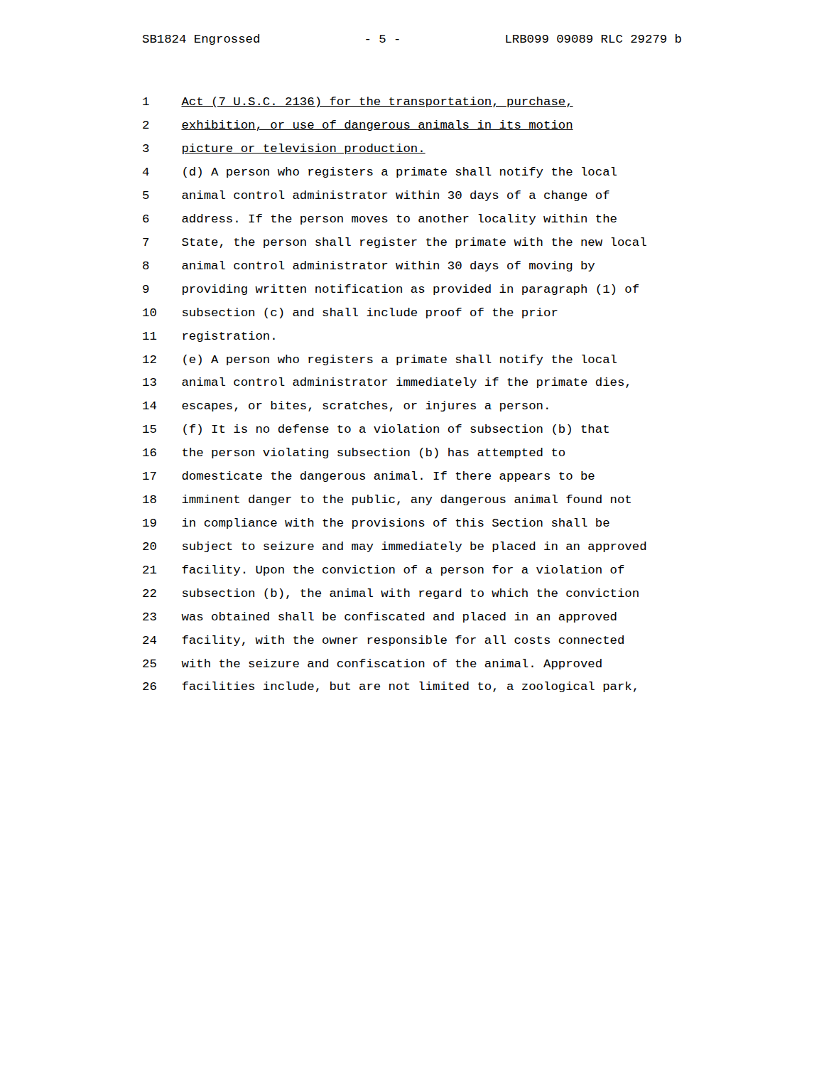SB1824 Engrossed - 5 - LRB099 09089 RLC 29279 b
| 1 | Act (7 U.S.C. 2136) for the transportation, purchase, |
| 2 | exhibition, or use of dangerous animals in its motion |
| 3 | picture or television production. |
| 4 | (d) A person who registers a primate shall notify the local |
| 5 | animal control administrator within 30 days of a change of |
| 6 | address. If the person moves to another locality within the |
| 7 | State, the person shall register the primate with the new local |
| 8 | animal control administrator within 30 days of moving by |
| 9 | providing written notification as provided in paragraph (1) of |
| 10 | subsection (c) and shall include proof of the prior |
| 11 | registration. |
| 12 | (e) A person who registers a primate shall notify the local |
| 13 | animal control administrator immediately if the primate dies, |
| 14 | escapes, or bites, scratches, or injures a person. |
| 15 | (f) It is no defense to a violation of subsection (b) that |
| 16 | the person violating subsection (b) has attempted to |
| 17 | domesticate the dangerous animal. If there appears to be |
| 18 | imminent danger to the public, any dangerous animal found not |
| 19 | in compliance with the provisions of this Section shall be |
| 20 | subject to seizure and may immediately be placed in an approved |
| 21 | facility. Upon the conviction of a person for a violation of |
| 22 | subsection (b), the animal with regard to which the conviction |
| 23 | was obtained shall be confiscated and placed in an approved |
| 24 | facility, with the owner responsible for all costs connected |
| 25 | with the seizure and confiscation of the animal. Approved |
| 26 | facilities include, but are not limited to, a zoological park, |